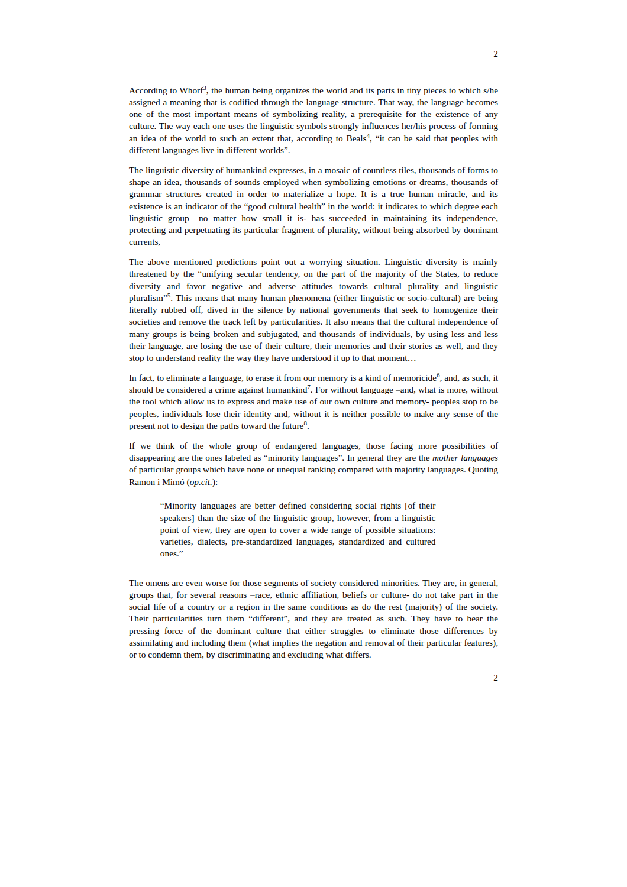2
According to Whorf3, the human being organizes the world and its parts in tiny pieces to which s/he assigned a meaning that is codified through the language structure. That way, the language becomes one of the most important means of symbolizing reality, a prerequisite for the existence of any culture. The way each one uses the linguistic symbols strongly influences her/his process of forming an idea of the world to such an extent that, according to Beals4, “it can be said that peoples with different languages live in different worlds”.
The linguistic diversity of humankind expresses, in a mosaic of countless tiles, thousands of forms to shape an idea, thousands of sounds employed when symbolizing emotions or dreams, thousands of grammar structures created in order to materialize a hope. It is a true human miracle, and its existence is an indicator of the “good cultural health” in the world: it indicates to which degree each linguistic group –no matter how small it is- has succeeded in maintaining its independence, protecting and perpetuating its particular fragment of plurality, without being absorbed by dominant currents,
The above mentioned predictions point out a worrying situation. Linguistic diversity is mainly threatened by the “unifying secular tendency, on the part of the majority of the States, to reduce diversity and favor negative and adverse attitudes towards cultural plurality and linguistic pluralism”5. This means that many human phenomena (either linguistic or socio-cultural) are being literally rubbed off, dived in the silence by national governments that seek to homogenize their societies and remove the track left by particularities. It also means that the cultural independence of many groups is being broken and subjugated, and thousands of individuals, by using less and less their language, are losing the use of their culture, their memories and their stories as well, and they stop to understand reality the way they have understood it up to that moment…
In fact, to eliminate a language, to erase it from our memory is a kind of memoricide6, and, as such, it should be considered a crime against humankind7. For without language –and, what is more, without the tool which allow us to express and make use of our own culture and memory- peoples stop to be peoples, individuals lose their identity and, without it is neither possible to make any sense of the present not to design the paths toward the future8.
If we think of the whole group of endangered languages, those facing more possibilities of disappearing are the ones labeled as “minority languages”. In general they are the mother languages of particular groups which have none or unequal ranking compared with majority languages. Quoting Ramon i Mimó (op.cit.):
“Minority languages are better defined considering social rights [of their speakers] than the size of the linguistic group, however, from a linguistic point of view, they are open to cover a wide range of possible situations: varieties, dialects, pre-standardized languages, standardized and cultured ones.”
The omens are even worse for those segments of society considered minorities. They are, in general, groups that, for several reasons –race, ethnic affiliation, beliefs or culture- do not take part in the social life of a country or a region in the same conditions as do the rest (majority) of the society. Their particularities turn them “different”, and they are treated as such. They have to bear the pressing force of the dominant culture that either struggles to eliminate those differences by assimilating and including them (what implies the negation and removal of their particular features), or to condemn them, by discriminating and excluding what differs.
2